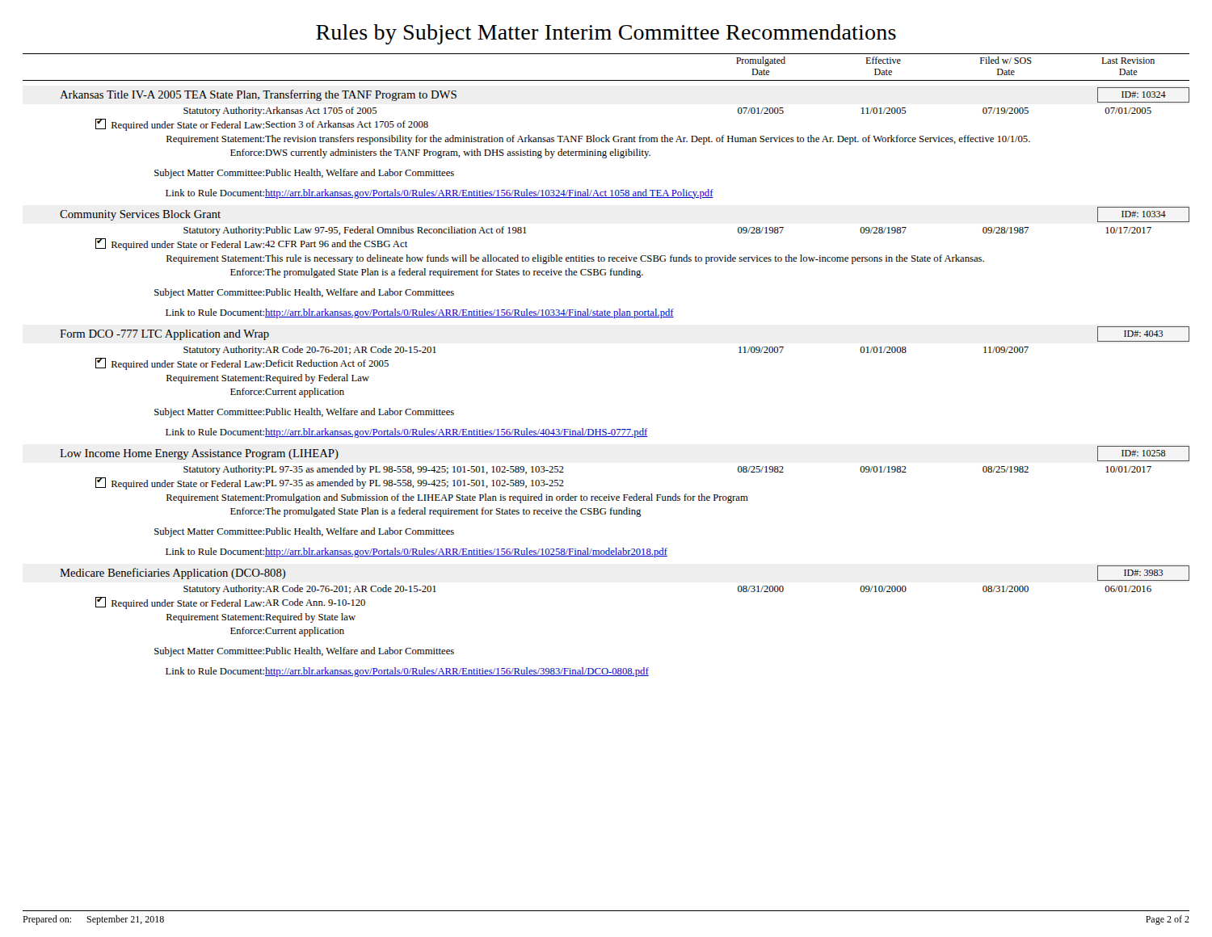Rules by Subject Matter Interim Committee Recommendations
| | Promulgated Date | Effective Date | Filed w/ SOS Date | Last Revision Date |
| Arkansas Title IV-A 2005 TEA State Plan, Transferring the TANF Program to DWS | ID#: 10324 |
| Statutory Authority: | Arkansas Act 1705 of 2005 | 07/01/2005 | 11/01/2005 | 07/19/2005 | 07/01/2005 |
| Required under State or Federal Law: | Section 3 of Arkansas Act 1705 of 2008 |
| Requirement Statement: | The revision transfers responsibility for the administration of Arkansas TANF Block Grant from the Ar. Dept. of Human Services to the Ar. Dept. of Workforce Services, effective 10/1/05. |
| Enforce: | DWS currently administers the TANF Program, with DHS assisting by determining eligibility. |
| Subject Matter Committee: | Public Health, Welfare and Labor Committees |
| Link to Rule Document: | http://arr.blr.arkansas.gov/Portals/0/Rules/ARR/Entities/156/Rules/10324/Final/Act 1058 and TEA Policy.pdf |
| Community Services Block Grant | ID#: 10334 |
| Statutory Authority: | Public Law 97-95, Federal Omnibus Reconciliation Act of 1981 | 09/28/1987 | 09/28/1987 | 09/28/1987 | 10/17/2017 |
| Required under State or Federal Law: | 42 CFR Part 96 and the CSBG Act |
| Requirement Statement: | This rule is necessary to delineate how funds will be allocated to eligible entities to receive CSBG funds to provide services to the low-income persons in the State of Arkansas. |
| Enforce: | The promulgated State Plan is a federal requirement for States to receive the CSBG funding. |
| Subject Matter Committee: | Public Health, Welfare and Labor Committees |
| Link to Rule Document: | http://arr.blr.arkansas.gov/Portals/0/Rules/ARR/Entities/156/Rules/10334/Final/state plan portal.pdf |
| Form DCO -777 LTC Application and Wrap | ID#: 4043 |
| Statutory Authority: | AR Code 20-76-201; AR Code 20-15-201 | 11/09/2007 | 01/01/2008 | 11/09/2007 | |
| Required under State or Federal Law: | Deficit Reduction Act of 2005 |
| Requirement Statement: | Required by Federal Law |
| Enforce: | Current application |
| Subject Matter Committee: | Public Health, Welfare and Labor Committees |
| Link to Rule Document: | http://arr.blr.arkansas.gov/Portals/0/Rules/ARR/Entities/156/Rules/4043/Final/DHS-0777.pdf |
| Low Income Home Energy Assistance Program (LIHEAP) | ID#: 10258 |
| Statutory Authority: | PL 97-35 as amended by PL 98-558, 99-425; 101-501, 102-589, 103-252 | 08/25/1982 | 09/01/1982 | 08/25/1982 | 10/01/2017 |
| Required under State or Federal Law: | PL 97-35 as amended by PL 98-558, 99-425; 101-501, 102-589, 103-252 |
| Requirement Statement: | Promulgation and Submission of the LIHEAP State Plan is required in order to receive Federal Funds for the Program |
| Enforce: | The promulgated State Plan is a federal requirement for States to receive the CSBG funding |
| Subject Matter Committee: | Public Health, Welfare and Labor Committees |
| Link to Rule Document: | http://arr.blr.arkansas.gov/Portals/0/Rules/ARR/Entities/156/Rules/10258/Final/modelabr2018.pdf |
| Medicare Beneficiaries Application (DCO-808) | ID#: 3983 |
| Statutory Authority: | AR Code 20-76-201; AR Code 20-15-201 | 08/31/2000 | 09/10/2000 | 08/31/2000 | 06/01/2016 |
| Required under State or Federal Law: | AR Code Ann. 9-10-120 |
| Requirement Statement: | Required by State law |
| Enforce: | Current application |
| Subject Matter Committee: | Public Health, Welfare and Labor Committees |
| Link to Rule Document: | http://arr.blr.arkansas.gov/Portals/0/Rules/ARR/Entities/156/Rules/3983/Final/DCO-0808.pdf |
Prepared on: September 21, 2018
Page 2 of 2